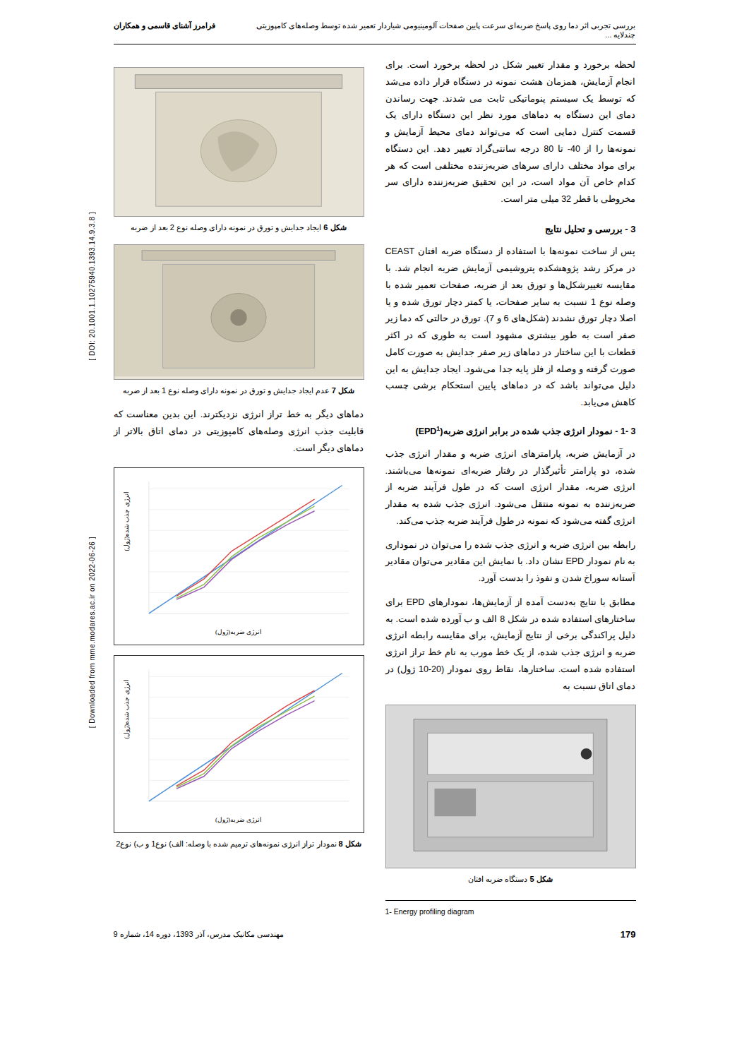[ DOI: 20.1001.1.10275940.1393.14.9.3.8 ]
[ Downloaded from mme.modares.ac.ir on 2022-06-26 ]
بررسی تجربی اثر دما روی پاسخ ضربه‌ای سرعت پایین صفحات آلومینیومی شیاردار تعمیر شده توسط وصله‌های کامپوزیتی چندلایه ...
فرامرز آشنای قاسمی و همکاران
لحظه برخورد و مقدار تغییر شکل در لحظه برخورد است. برای انجام آزمایش، همزمان هشت نمونه در دستگاه قرار داده می‌شد که توسط یک سیستم پنوماتیکی ثابت می شدند. جهت رساندن دمای این دستگاه به دماهای مورد نظر این دستگاه دارای یک قسمت کنترل دمایی است که می‌تواند دمای محیط آزمایش و نمونه‌ها را از 40- تا 80 درجه سانتی‌گراد تغییر دهد. این دستگاه برای مواد مختلف دارای سرهای ضربه‌زننده مختلفی است که هر کدام خاص آن مواد است، در این تحقیق ضربه‌زننده دارای سر مخروطی با قطر 32 میلی متر است.
3 - بررسی و تحلیل نتایج
پس از ساخت نمونه‌ها با استفاده از دستگاه ضربه افتان CEAST در مرکز رشد پژوهشکده پتروشیمی آزمایش ضربه انجام شد. با مقایسه تغییرشکل‌ها و تورق بعد از ضربه، صفحات تعمیر شده با وصله نوع 1 نسبت به سایر صفحات، یا کمتر دچار تورق شده و یا اصلا دچار تورق نشدند (شکل‌های 6 و 7). تورق در حالتی که دما زیر صفر است به طور بیشتری مشهود است به طوری که در اکثر قطعات با این ساختار در دماهای زیر صفر جدایش به صورت کامل صورت گرفته و وصله از فلز پایه جدا می‌شود. ایجاد جدایش به این دلیل می‌تواند باشد که در دماهای پایین استحکام برشی چسب کاهش می‌یابد.
3 -1 - نمودار انرژی جذب شده در برابر انرژی ضربه(EPD1)
در آزمایش ضربه، پارامترهای انرژی ضربه و مقدار انرژی جذب شده، دو پارامتر تأثیرگذار در رفتار ضربه‌ای نمونه‌ها می‌باشند. انرژی ضربه، مقدار انرژی است که در طول فرآیند ضربه از ضربه‌زننده به نمونه منتقل می‌شود. انرژی جذب شده به مقدار انرژی گفته می‌شود که نمونه در طول فرآیند ضربه جذب می‌کند.
رابطه بین انرژی ضربه و انرژی جذب شده را می‌توان در نموداری به نام نمودار EPD نشان داد. با نمایش این مقادیر می‌توان مقادیر آستانه سوراخ شدن و نفوذ را بدست آورد.
مطابق با نتایج به‌دست آمده از آزمایش‌ها، نمودارهای EPD برای ساختارهای استفاده شده در شکل 8 الف و ب آورده شده است. به دلیل پراکندگی برخی از نتایج آزمایش، برای مقایسه رابطه انرژی ضربه و انرژی جذب شده، از یک خط مورب به نام خط تراز انرژی استفاده شده است. ساختارها، نقاط روی نمودار (20-10 ژول) در دمای اتاق نسبت به
شکل 5 دستگاه ضربه افتان
1- Energy profiling diagram
شکل 6 ایجاد جدایش و تورق در نمونه دارای وصله نوع 2 بعد از ضربه
شکل 7 عدم ایجاد جدایش و تورق در نمونه دارای وصله نوع 1 بعد از ضربه
دماهای دیگر به خط تراز انرژی نزدیکترند. این بدین معناست که قابلیت جذب انرژی وصله‌های کامپوزیتی در دمای اتاق بالاتر از دماهای دیگر است.
شکل 8 نمودار تراز انرژی نمونه‌های ترمیم شده با وصله: الف) نوع1 و ب) نوع2
179
مهندسی مکانیک مدرس، آذر 1393، دوره 14، شماره 9